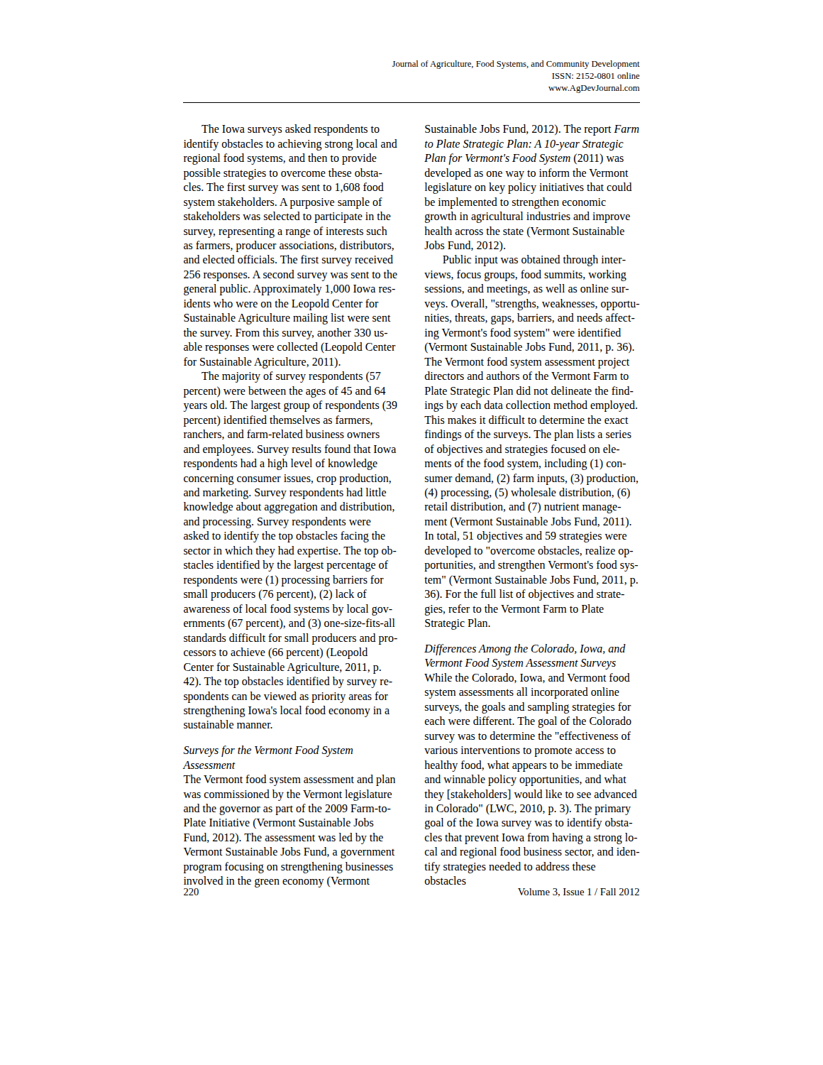Journal of Agriculture, Food Systems, and Community Development
ISSN: 2152-0801 online
www.AgDevJournal.com
The Iowa surveys asked respondents to identify obstacles to achieving strong local and regional food systems, and then to provide possible strategies to overcome these obstacles. The first survey was sent to 1,608 food system stakeholders. A purposive sample of stakeholders was selected to participate in the survey, representing a range of interests such as farmers, producer associations, distributors, and elected officials. The first survey received 256 responses. A second survey was sent to the general public. Approximately 1,000 Iowa residents who were on the Leopold Center for Sustainable Agriculture mailing list were sent the survey. From this survey, another 330 usable responses were collected (Leopold Center for Sustainable Agriculture, 2011).
The majority of survey respondents (57 percent) were between the ages of 45 and 64 years old. The largest group of respondents (39 percent) identified themselves as farmers, ranchers, and farm-related business owners and employees. Survey results found that Iowa respondents had a high level of knowledge concerning consumer issues, crop production, and marketing. Survey respondents had little knowledge about aggregation and distribution, and processing. Survey respondents were asked to identify the top obstacles facing the sector in which they had expertise. The top obstacles identified by the largest percentage of respondents were (1) processing barriers for small producers (76 percent), (2) lack of awareness of local food systems by local governments (67 percent), and (3) one-size-fits-all standards difficult for small producers and processors to achieve (66 percent) (Leopold Center for Sustainable Agriculture, 2011, p. 42). The top obstacles identified by survey respondents can be viewed as priority areas for strengthening Iowa's local food economy in a sustainable manner.
Surveys for the Vermont Food System Assessment
The Vermont food system assessment and plan was commissioned by the Vermont legislature and the governor as part of the 2009 Farm-to-Plate Initiative (Vermont Sustainable Jobs Fund, 2012). The assessment was led by the Vermont Sustainable Jobs Fund, a government program focusing on strengthening businesses involved in the green economy (Vermont Sustainable Jobs Fund, 2012). The report Farm to Plate Strategic Plan: A 10-year Strategic Plan for Vermont's Food System (2011) was developed as one way to inform the Vermont legislature on key policy initiatives that could be implemented to strengthen economic growth in agricultural industries and improve health across the state (Vermont Sustainable Jobs Fund, 2012).
Public input was obtained through interviews, focus groups, food summits, working sessions, and meetings, as well as online surveys. Overall, "strengths, weaknesses, opportunities, threats, gaps, barriers, and needs affecting Vermont's food system" were identified (Vermont Sustainable Jobs Fund, 2011, p. 36). The Vermont food system assessment project directors and authors of the Vermont Farm to Plate Strategic Plan did not delineate the findings by each data collection method employed. This makes it difficult to determine the exact findings of the surveys. The plan lists a series of objectives and strategies focused on elements of the food system, including (1) consumer demand, (2) farm inputs, (3) production, (4) processing, (5) wholesale distribution, (6) retail distribution, and (7) nutrient management (Vermont Sustainable Jobs Fund, 2011). In total, 51 objectives and 59 strategies were developed to "overcome obstacles, realize opportunities, and strengthen Vermont's food system" (Vermont Sustainable Jobs Fund, 2011, p. 36). For the full list of objectives and strategies, refer to the Vermont Farm to Plate Strategic Plan.
Differences Among the Colorado, Iowa, and
Vermont Food System Assessment Surveys
While the Colorado, Iowa, and Vermont food system assessments all incorporated online surveys, the goals and sampling strategies for each were different. The goal of the Colorado survey was to determine the "effectiveness of various interventions to promote access to healthy food, what appears to be immediate and winnable policy opportunities, and what they [stakeholders] would like to see advanced in Colorado" (LWC, 2010, p. 3). The primary goal of the Iowa survey was to identify obstacles that prevent Iowa from having a strong local and regional food business sector, and identify strategies needed to address these obstacles
220
Volume 3, Issue 1 / Fall 2012